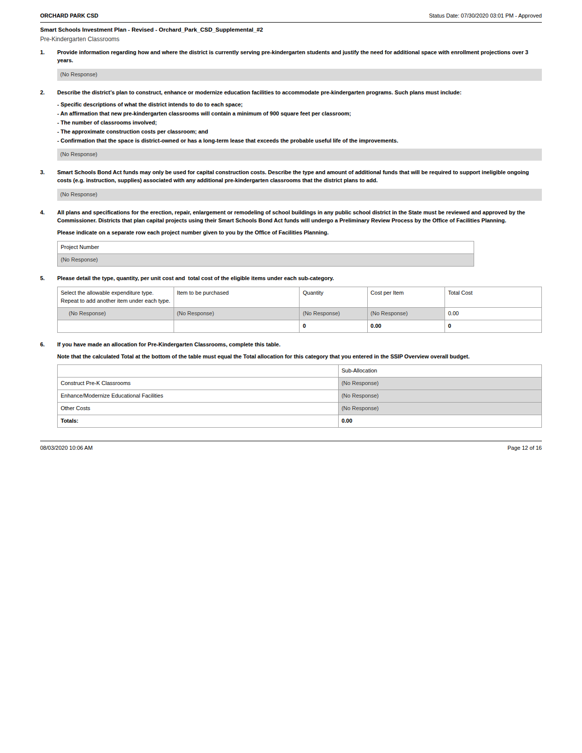ORCHARD PARK CSD
Status Date: 07/30/2020 03:01 PM - Approved
Smart Schools Investment Plan - Revised - Orchard_Park_CSD_Supplemental_#2
Pre-Kindergarten Classrooms
1.
Provide information regarding how and where the district is currently serving pre-kindergarten students and justify the need for additional space with enrollment projections over 3 years.
(No Response)
2.
Describe the district’s plan to construct, enhance or modernize education facilities to accommodate pre-kindergarten programs. Such plans must include:
- Specific descriptions of what the district intends to do to each space;
- An affirmation that new pre-kindergarten classrooms will contain a minimum of 900 square feet per classroom;
- The number of classrooms involved;
- The approximate construction costs per classroom; and
- Confirmation that the space is district-owned or has a long-term lease that exceeds the probable useful life of the improvements.
(No Response)
3.
Smart Schools Bond Act funds may only be used for capital construction costs. Describe the type and amount of additional funds that will be required to support ineligible ongoing costs (e.g. instruction, supplies) associated with any additional pre-kindergarten classrooms that the district plans to add.
(No Response)
4.
All plans and specifications for the erection, repair, enlargement or remodeling of school buildings in any public school district in the State must be reviewed and approved by the Commissioner. Districts that plan capital projects using their Smart Schools Bond Act funds will undergo a Preliminary Review Process by the Office of Facilities Planning.
Please indicate on a separate row each project number given to you by the Office of Facilities Planning.
| Project Number |
| --- |
| (No Response) |
5.
Please detail the type, quantity, per unit cost and total cost of the eligible items under each sub-category.
| Select the allowable expenditure type. Repeat to add another item under each type. | Item to be purchased | Quantity | Cost per Item | Total Cost |
| --- | --- | --- | --- | --- |
| (No Response) | (No Response) | (No Response) | (No Response) | 0.00 |
| | | 0 | 0.00 | 0 |
6.
If you have made an allocation for Pre-Kindergarten Classrooms, complete this table.
Note that the calculated Total at the bottom of the table must equal the Total allocation for this category that you entered in the SSIP Overview overall budget.
| | Sub-Allocation |
| --- | --- |
| Construct Pre-K Classrooms | (No Response) |
| Enhance/Modernize Educational Facilities | (No Response) |
| Other Costs | (No Response) |
| Totals: | 0.00 |
08/03/2020 10:06 AM
Page 12 of 16